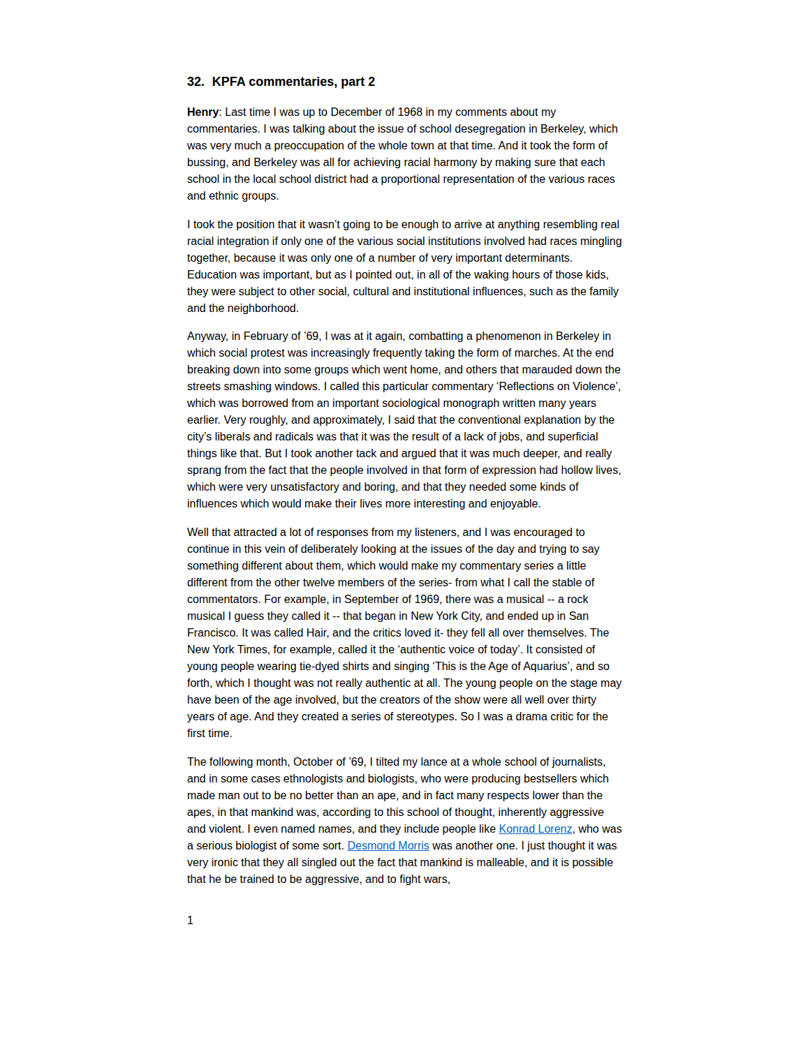32. KPFA commentaries, part 2
Henry: Last time I was up to December of 1968 in my comments about my commentaries. I was talking about the issue of school desegregation in Berkeley, which was very much a preoccupation of the whole town at that time. And it took the form of bussing, and Berkeley was all for achieving racial harmony by making sure that each school in the local school district had a proportional representation of the various races and ethnic groups.
I took the position that it wasn’t going to be enough to arrive at anything resembling real racial integration if only one of the various social institutions involved had races mingling together, because it was only one of a number of very important determinants. Education was important, but as I pointed out, in all of the waking hours of those kids, they were subject to other social, cultural and institutional influences, such as the family and the neighborhood.
Anyway, in February of ’69, I was at it again, combatting a phenomenon in Berkeley in which social protest was increasingly frequently taking the form of marches. At the end breaking down into some groups which went home, and others that marauded down the streets smashing windows. I called this particular commentary ‘Reflections on Violence’, which was borrowed from an important sociological monograph written many years earlier. Very roughly, and approximately, I said that the conventional explanation by the city’s liberals and radicals was that it was the result of a lack of jobs, and superficial things like that. But I took another tack and argued that it was much deeper, and really sprang from the fact that the people involved in that form of expression had hollow lives, which were very unsatisfactory and boring, and that they needed some kinds of influences which would make their lives more interesting and enjoyable.
Well that attracted a lot of responses from my listeners, and I was encouraged to continue in this vein of deliberately looking at the issues of the day and trying to say something different about them, which would make my commentary series a little different from the other twelve members of the series- from what I call the stable of commentators. For example, in September of 1969, there was a musical -- a rock musical I guess they called it -- that began in New York City, and ended up in San Francisco. It was called Hair, and the critics loved it- they fell all over themselves. The New York Times, for example, called it the ‘authentic voice of today’. It consisted of young people wearing tie-dyed shirts and singing ‘This is the Age of Aquarius’, and so forth, which I thought was not really authentic at all. The young people on the stage may have been of the age involved, but the creators of the show were all well over thirty years of age. And they created a series of stereotypes. So I was a drama critic for the first time.
The following month, October of ’69, I tilted my lance at a whole school of journalists, and in some cases ethnologists and biologists, who were producing bestsellers which made man out to be no better than an ape, and in fact many respects lower than the apes, in that mankind was, according to this school of thought, inherently aggressive and violent. I even named names, and they include people like Konrad Lorenz, who was a serious biologist of some sort. Desmond Morris was another one. I just thought it was very ironic that they all singled out the fact that mankind is malleable, and it is possible that he be trained to be aggressive, and to fight wars,
1